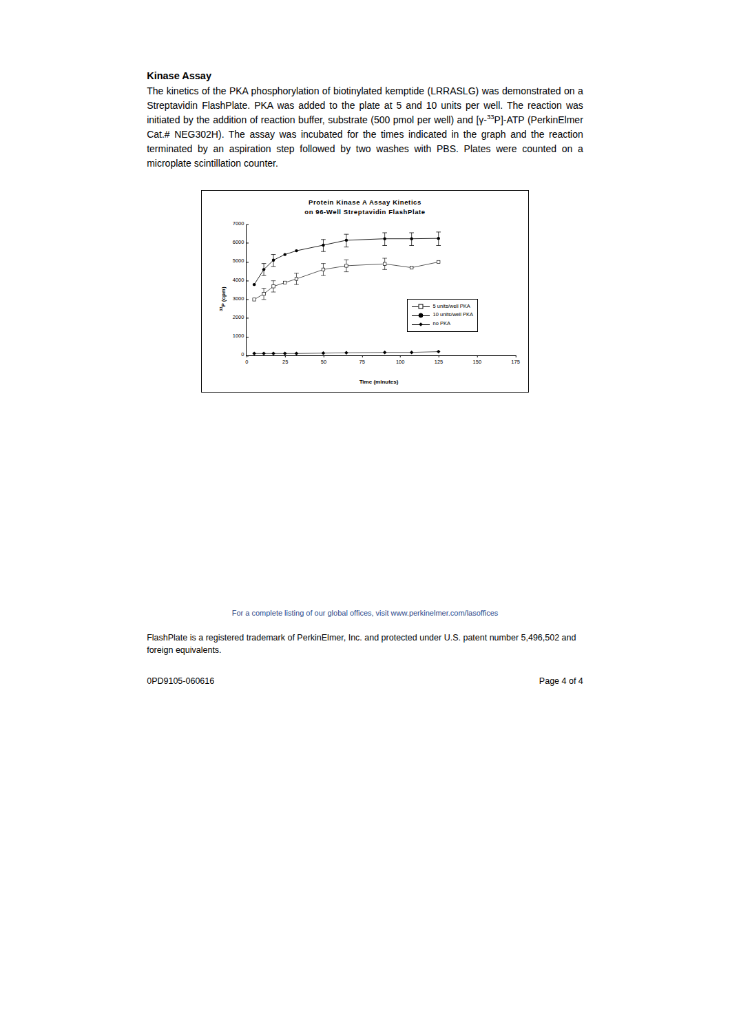Kinase Assay
The kinetics of the PKA phosphorylation of biotinylated kemptide (LRRASLG) was demonstrated on a Streptavidin FlashPlate. PKA was added to the plate at 5 and 10 units per well. The reaction was initiated by the addition of reaction buffer, substrate (500 pmol per well) and [γ-33P]-ATP (PerkinElmer Cat.# NEG302H). The assay was incubated for the times indicated in the graph and the reaction terminated by an aspiration step followed by two washes with PBS. Plates were counted on a microplate scintillation counter.
Protein Kinase A Assay Kinetics
on 96-Well Streptavidin FlashPlate
33P (cpm)
7000 6000 5000 4000 3000 2000 1000 0 0 25 50 75 100 125 150 175
5 units/well PKA
10 units/well PKA
no PKA
Time (minutes)
For a complete listing of our global offices, visit www.perkinelmer.com/lasoffices
FlashPlate is a registered trademark of PerkinElmer, Inc. and protected under U.S. patent number 5,496,502 and foreign equivalents.
0PD9105-060616 Page 4 of 4